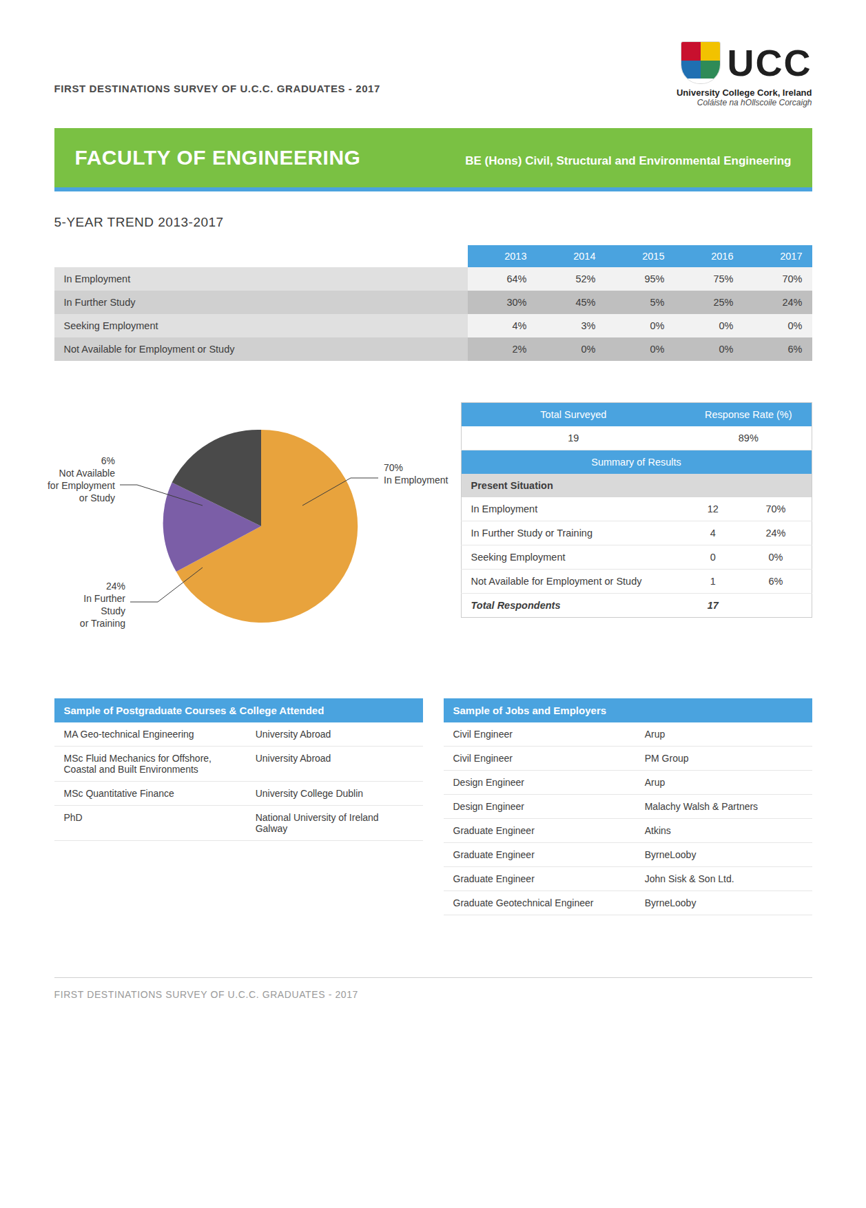FIRST DESTINATIONS SURVEY OF U.C.C. GRADUATES - 2017
UCC
University College Cork, Ireland Coláiste na hOllscoile Corcaigh
FACULTY OF ENGINEERING
BE (Hons) Civil, Structural and Environmental Engineering
5-YEAR TREND 2013-2017
| | 2013 | 2014 | 2015 | 2016 | 2017 |
| --- | --- | --- | --- | --- | --- |
| In Employment | 64% | 52% | 95% | 75% | 70% |
| In Further Study | 30% | 45% | 5% | 25% | 24% |
| Seeking Employment | 4% | 3% | 0% | 0% | 0% |
| Not Available for Employment or Study | 2% | 0% | 0% | 0% | 6% |
70% In Employment 6% Not Available for Employment or Study 24% In Further Study or Training
| Total Surveyed | Response Rate (%) |
| --- | --- |
| 19 | 89% |
| Summary of Results |
| Present Situation | | |
| In Employment | 12 | 70% |
| In Further Study or Training | 4 | 24% |
| Seeking Employment | 0 | 0% |
| Not Available for Employment or Study | 1 | 6% |
| Total Respondents | 17 | |
Sample of Postgraduate Courses & College Attended
| MA Geo-technical Engineering | University Abroad |
| MSc Fluid Mechanics for Offshore, Coastal and Built Environments | University Abroad |
| MSc Quantitative Finance | University College Dublin |
| PhD | National University of Ireland Galway |
Sample of Jobs and Employers
| Civil Engineer | Arup |
| Civil Engineer | PM Group |
| Design Engineer | Arup |
| Design Engineer | Malachy Walsh & Partners |
| Graduate Engineer | Atkins |
| Graduate Engineer | ByrneLooby |
| Graduate Engineer | John Sisk & Son Ltd. |
| Graduate Geotechnical Engineer | ByrneLooby |
FIRST DESTINATIONS SURVEY OF U.C.C. GRADUATES - 2017